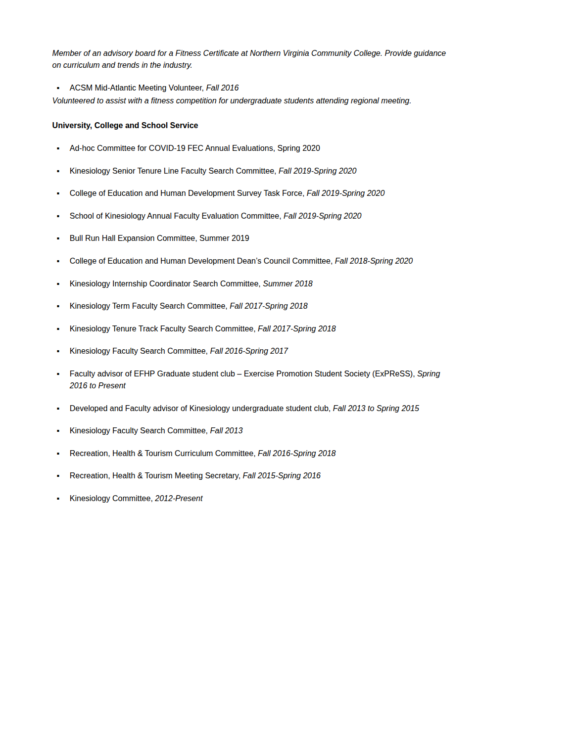Member of an advisory board for a Fitness Certificate at Northern Virginia Community College. Provide guidance on curriculum and trends in the industry.
ACSM Mid-Atlantic Meeting Volunteer, Fall 2016
Volunteered to assist with a fitness competition for undergraduate students attending regional meeting.
University, College and School Service
Ad-hoc Committee for COVID-19 FEC Annual Evaluations, Spring 2020
Kinesiology Senior Tenure Line Faculty Search Committee, Fall 2019-Spring 2020
College of Education and Human Development Survey Task Force, Fall 2019-Spring 2020
School of Kinesiology Annual Faculty Evaluation Committee, Fall 2019-Spring 2020
Bull Run Hall Expansion Committee, Summer 2019
College of Education and Human Development Dean’s Council Committee, Fall 2018-Spring 2020
Kinesiology Internship Coordinator Search Committee, Summer 2018
Kinesiology Term Faculty Search Committee, Fall 2017-Spring 2018
Kinesiology Tenure Track Faculty Search Committee, Fall 2017-Spring 2018
Kinesiology Faculty Search Committee, Fall 2016-Spring 2017
Faculty advisor of EFHP Graduate student club – Exercise Promotion Student Society (ExPReSS), Spring 2016 to Present
Developed and Faculty advisor of Kinesiology undergraduate student club, Fall 2013 to Spring 2015
Kinesiology Faculty Search Committee, Fall 2013
Recreation, Health & Tourism Curriculum Committee, Fall 2016-Spring 2018
Recreation, Health & Tourism Meeting Secretary, Fall 2015-Spring 2016
Kinesiology Committee, 2012-Present